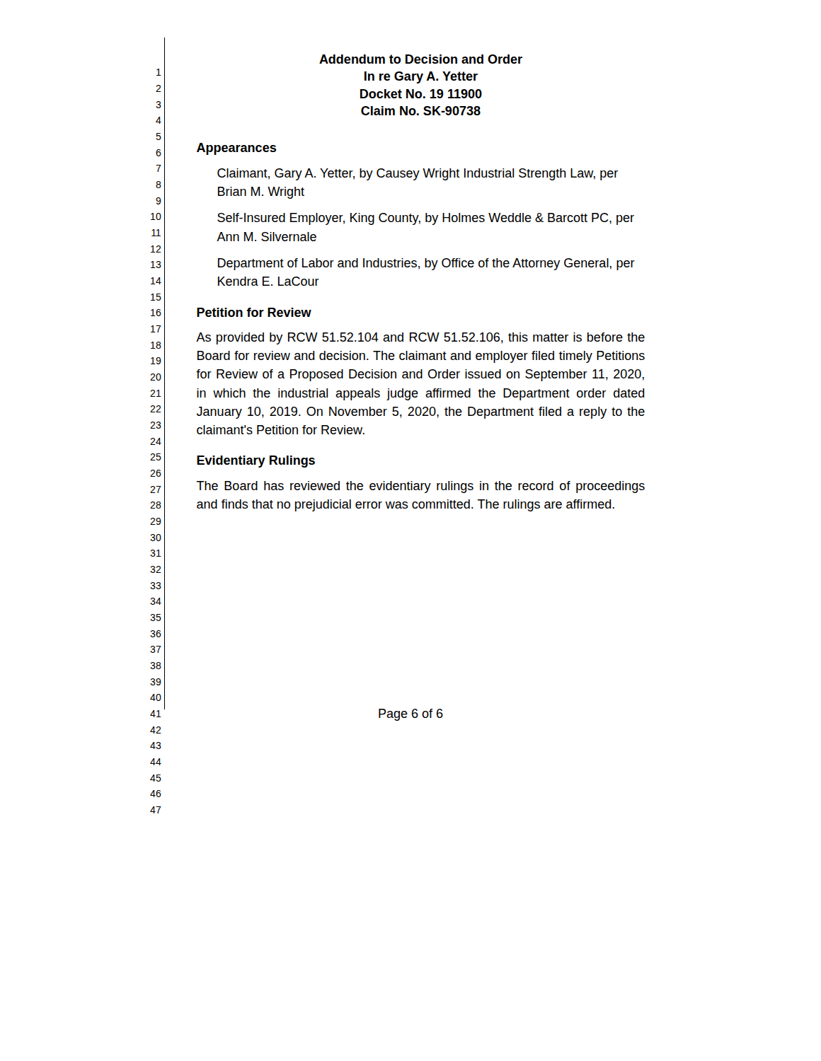1
2
3
4
5
6
7
8
9
10
11
12
13
14
15
16
17
18
19
20
21
22
23
24
25
26
27
28
29
30
31
32
33
34
35
36
37
38
39
40
41
42
43
44
45
46
47
Addendum to Decision and Order
In re Gary A. Yetter
Docket No. 19 11900
Claim No. SK-90738
Appearances
Claimant, Gary A. Yetter, by Causey Wright Industrial Strength Law, per Brian M. Wright
Self-Insured Employer, King County, by Holmes Weddle & Barcott PC, per Ann M. Silvernale
Department of Labor and Industries, by Office of the Attorney General, per Kendra E. LaCour
Petition for Review
As provided by RCW 51.52.104 and RCW 51.52.106, this matter is before the Board for review and decision. The claimant and employer filed timely Petitions for Review of a Proposed Decision and Order issued on September 11, 2020, in which the industrial appeals judge affirmed the Department order dated January 10, 2019. On November 5, 2020, the Department filed a reply to the claimant's Petition for Review.
Evidentiary Rulings
The Board has reviewed the evidentiary rulings in the record of proceedings and finds that no prejudicial error was committed. The rulings are affirmed.
Page 6 of 6